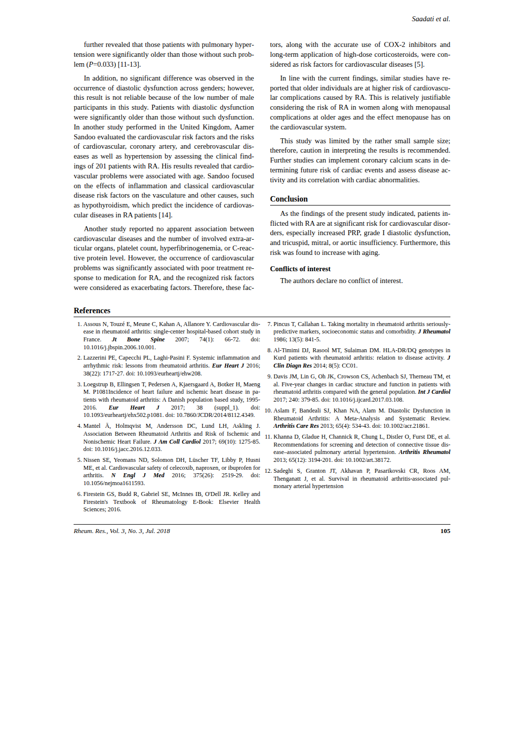Saadati et al.
further revealed that those patients with pulmonary hypertension were significantly older than those without such problem (P=0.033) [11-13].
In addition, no significant difference was observed in the occurrence of diastolic dysfunction across genders; however, this result is not reliable because of the low number of male participants in this study. Patients with diastolic dysfunction were significantly older than those without such dysfunction. In another study performed in the United Kingdom, Aamer Sandoo evaluated the cardiovascular risk factors and the risks of cardiovascular, coronary artery, and cerebrovascular diseases as well as hypertension by assessing the clinical findings of 201 patients with RA. His results revealed that cardiovascular problems were associated with age. Sandoo focused on the effects of inflammation and classical cardiovascular disease risk factors on the vasculature and other causes, such as hypothyroidism, which predict the incidence of cardiovascular diseases in RA patients [14].
Another study reported no apparent association between cardiovascular diseases and the number of involved extra-articular organs, platelet count, hyperfibrinogenemia, or C-reactive protein level. However, the occurrence of cardiovascular problems was significantly associated with poor treatment response to medication for RA, and the recognized risk factors were considered as exacerbating factors. Therefore, these factors, along with the accurate use of COX-2 inhibitors and long-term application of high-dose corticosteroids, were considered as risk factors for cardiovascular diseases [5].
In line with the current findings, similar studies have reported that older individuals are at higher risk of cardiovascular complications caused by RA. This is relatively justifiable considering the risk of RA in women along with menopausal complications at older ages and the effect menopause has on the cardiovascular system.
This study was limited by the rather small sample size; therefore, caution in interpreting the results is recommended. Further studies can implement coronary calcium scans in determining future risk of cardiac events and assess disease activity and its correlation with cardiac abnormalities.
Conclusion
As the findings of the present study indicated, patients inflicted with RA are at significant risk for cardiovascular disorders, especially increased PRP, grade I diastolic dysfunction, and tricuspid, mitral, or aortic insufficiency. Furthermore, this risk was found to increase with aging.
Conflicts of interest
The authors declare no conflict of interest.
References
Assous N, Touzé E, Meune C, Kahan A, Allanore Y. Cardiovascular disease in rheumatoid arthritis: single-center hospital-based cohort study in France. Jt Bone Spine 2007; 74(1): 66-72. doi: 10.1016/j.jbspin.2006.10.001.
Lazzerini PE, Capecchi PL, Laghi-Pasini F. Systemic inflammation and arrhythmic risk: lessons from rheumatoid arthritis. Eur Heart J 2016; 38(22): 1717-27. doi: 10.1093/eurheartj/ehw208.
Loegstrup B, Ellingsen T, Pedersen A, Kjaersgaard A, Botker H, Maeng M. P1081Incidence of heart failure and ischemic heart disease in patients with rheumatoid arthritis: A Danish population based study, 1995-2016. Eur Heart J 2017; 38 (suppl_1). doi: 10.1093/eurheartj/ehx502.p1081. doi: 10.7860/JCDR/2014/8112.4349.
Mantel Ä, Holmqvist M, Andersson DC, Lund LH, Askling J. Association Between Rheumatoid Arthritis and Risk of Ischemic and Nonischemic Heart Failure. J Am Coll Cardiol 2017; 69(10): 1275-85. doi: 10.1016/j.jacc.2016.12.033.
Nissen SE, Yeomans ND, Solomon DH, Lüscher TF, Libby P, Husni ME, et al. Cardiovascular safety of celecoxib, naproxen, or ibuprofen for arthritis. N Engl J Med 2016; 375(26): 2519-29. doi: 10.1056/nejmoa1611593.
Firestein GS, Budd R, Gabriel SE, McInnes IB, O'Dell JR. Kelley and Firestein's Textbook of Rheumatology E-Book: Elsevier Health Sciences; 2016.
Pincus T, Callahan L. Taking mortality in rheumatoid arthritis seriously-predictive markers, socioeconomic status and comorbidity. J Rheumatol 1986; 13(5): 841-5.
Al-Timimi DJ, Rasool MT, Sulaiman DM. HLA-DR/DQ genotypes in Kurd patients with rheumatoid arthritis: relation to disease activity. J Clin Diagn Res 2014; 8(5): CC01.
Davis JM, Lin G, Oh JK, Crowson CS, Achenbach SJ, Therneau TM, et al. Five-year changes in cardiac structure and function in patients with rheumatoid arthritis compared with the general population. Int J Cardiol 2017; 240: 379-85. doi: 10.1016/j.ijcard.2017.03.108.
Aslam F, Bandeali SJ, Khan NA, Alam M. Diastolic Dysfunction in Rheumatoid Arthritis: A Meta‐Analysis and Systematic Review. Arthritis Care Res 2013; 65(4): 534-43. doi: 10.1002/acr.21861.
Khanna D, Gladue H, Channick R, Chung L, Distler O, Furst DE, et al. Recommendations for screening and detection of connective tissue disease–associated pulmonary arterial hypertension. Arthritis Rheumatol 2013; 65(12): 3194-201. doi: 10.1002/art.38172.
Sadeghi S, Granton JT, Akhavan P, Pasarikovski CR, Roos AM, Thenganatt J, et al. Survival in rheumatoid arthritis-associated pulmonary arterial hypertension
Rheum. Res., Vol. 3, No. 3, Jul. 2018 105